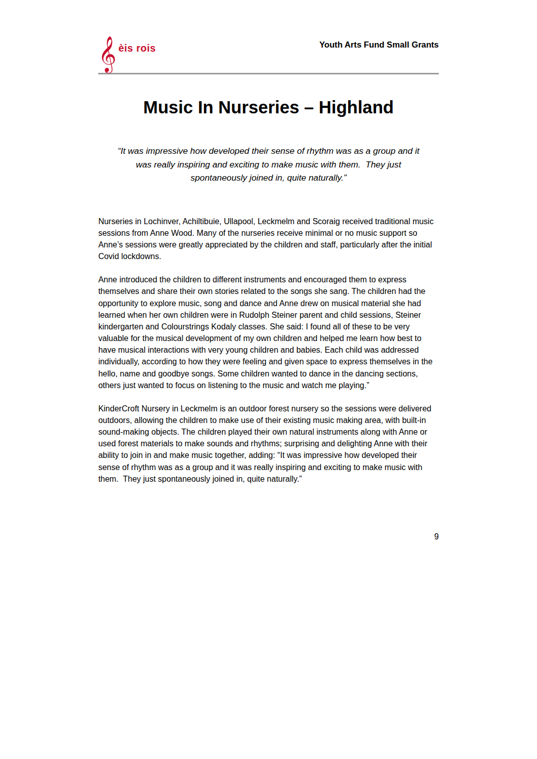𝄞 èis rois
Youth Arts Fund Small Grants
Music In Nurseries – Highland
“It was impressive how developed their sense of rhythm was as a group and it was really inspiring and exciting to make music with them. They just spontaneously joined in, quite naturally.”
Nurseries in Lochinver, Achiltibuie, Ullapool, Leckmelm and Scoraig received traditional music sessions from Anne Wood. Many of the nurseries receive minimal or no music support so Anne’s sessions were greatly appreciated by the children and staff, particularly after the initial Covid lockdowns.
Anne introduced the children to different instruments and encouraged them to express themselves and share their own stories related to the songs she sang. The children had the opportunity to explore music, song and dance and Anne drew on musical material she had learned when her own children were in Rudolph Steiner parent and child sessions, Steiner kindergarten and Colourstrings Kodaly classes. She said: I found all of these to be very valuable for the musical development of my own children and helped me learn how best to have musical interactions with very young children and babies. Each child was addressed individually, according to how they were feeling and given space to express themselves in the hello, name and goodbye songs. Some children wanted to dance in the dancing sections, others just wanted to focus on listening to the music and watch me playing.”
KinderCroft Nursery in Leckmelm is an outdoor forest nursery so the sessions were delivered outdoors, allowing the children to make use of their existing music making area, with built-in sound-making objects. The children played their own natural instruments along with Anne or used forest materials to make sounds and rhythms; surprising and delighting Anne with their ability to join in and make music together, adding: “It was impressive how developed their sense of rhythm was as a group and it was really inspiring and exciting to make music with them. They just spontaneously joined in, quite naturally.”
9